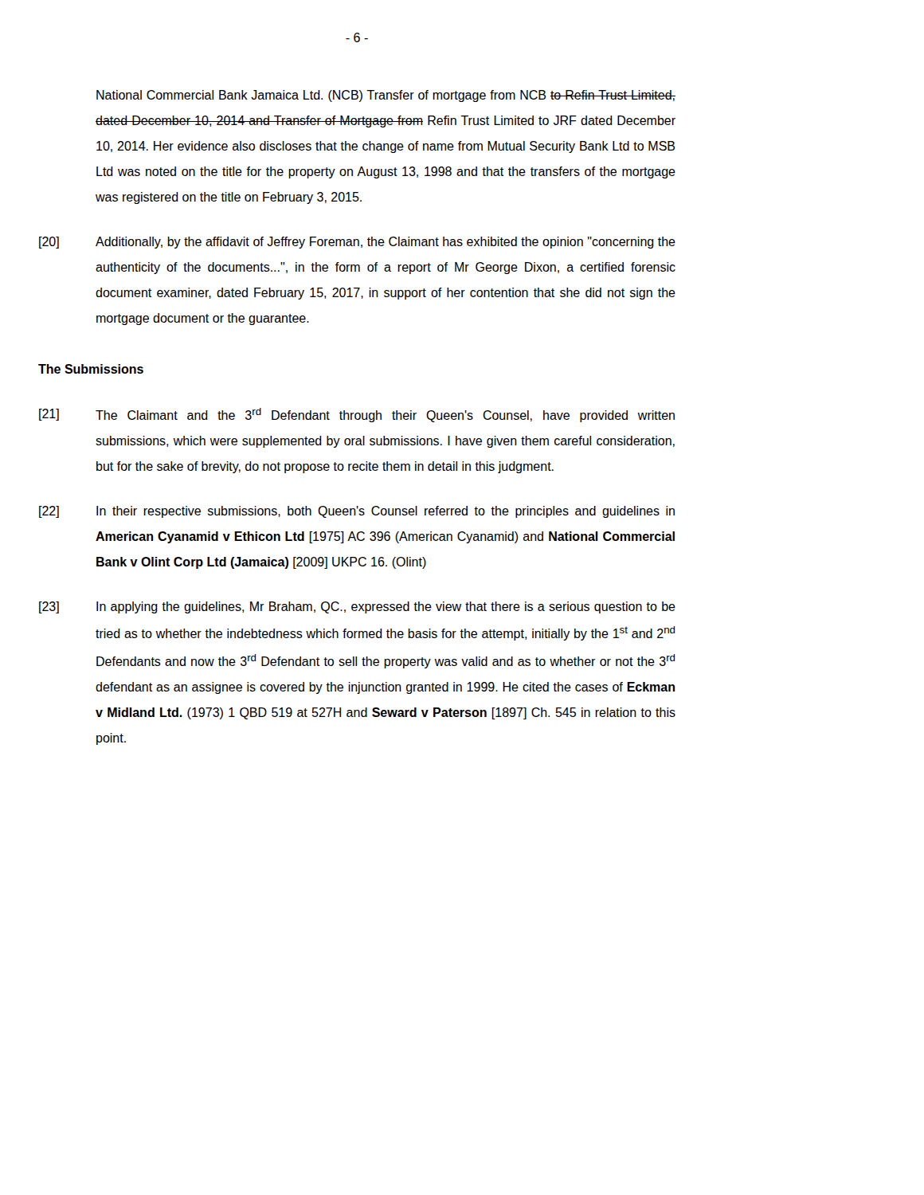- 6 -
National Commercial Bank Jamaica Ltd. (NCB) Transfer of mortgage from NCB to Refin Trust Limited, dated December 10, 2014 and Transfer of Mortgage from Refin Trust Limited to JRF dated December 10, 2014. Her evidence also discloses that the change of name from Mutual Security Bank Ltd to MSB Ltd was noted on the title for the property on August 13, 1998 and that the transfers of the mortgage was registered on the title on February 3, 2015.
[20]
Additionally, by the affidavit of Jeffrey Foreman, the Claimant has exhibited the opinion "concerning the authenticity of the documents...", in the form of a report of Mr George Dixon, a certified forensic document examiner, dated February 15, 2017, in support of her contention that she did not sign the mortgage document or the guarantee.
The Submissions
[21]
The Claimant and the 3rd Defendant through their Queen's Counsel, have provided written submissions, which were supplemented by oral submissions. I have given them careful consideration, but for the sake of brevity, do not propose to recite them in detail in this judgment.
[22]
In their respective submissions, both Queen's Counsel referred to the principles and guidelines in American Cyanamid v Ethicon Ltd [1975] AC 396 (American Cyanamid) and National Commercial Bank v Olint Corp Ltd (Jamaica) [2009] UKPC 16. (Olint)
[23]
In applying the guidelines, Mr Braham, QC., expressed the view that there is a serious question to be tried as to whether the indebtedness which formed the basis for the attempt, initially by the 1st and 2nd Defendants and now the 3rd Defendant to sell the property was valid and as to whether or not the 3rd defendant as an assignee is covered by the injunction granted in 1999. He cited the cases of Eckman v Midland Ltd. (1973) 1 QBD 519 at 527H and Seward v Paterson [1897] Ch. 545 in relation to this point.